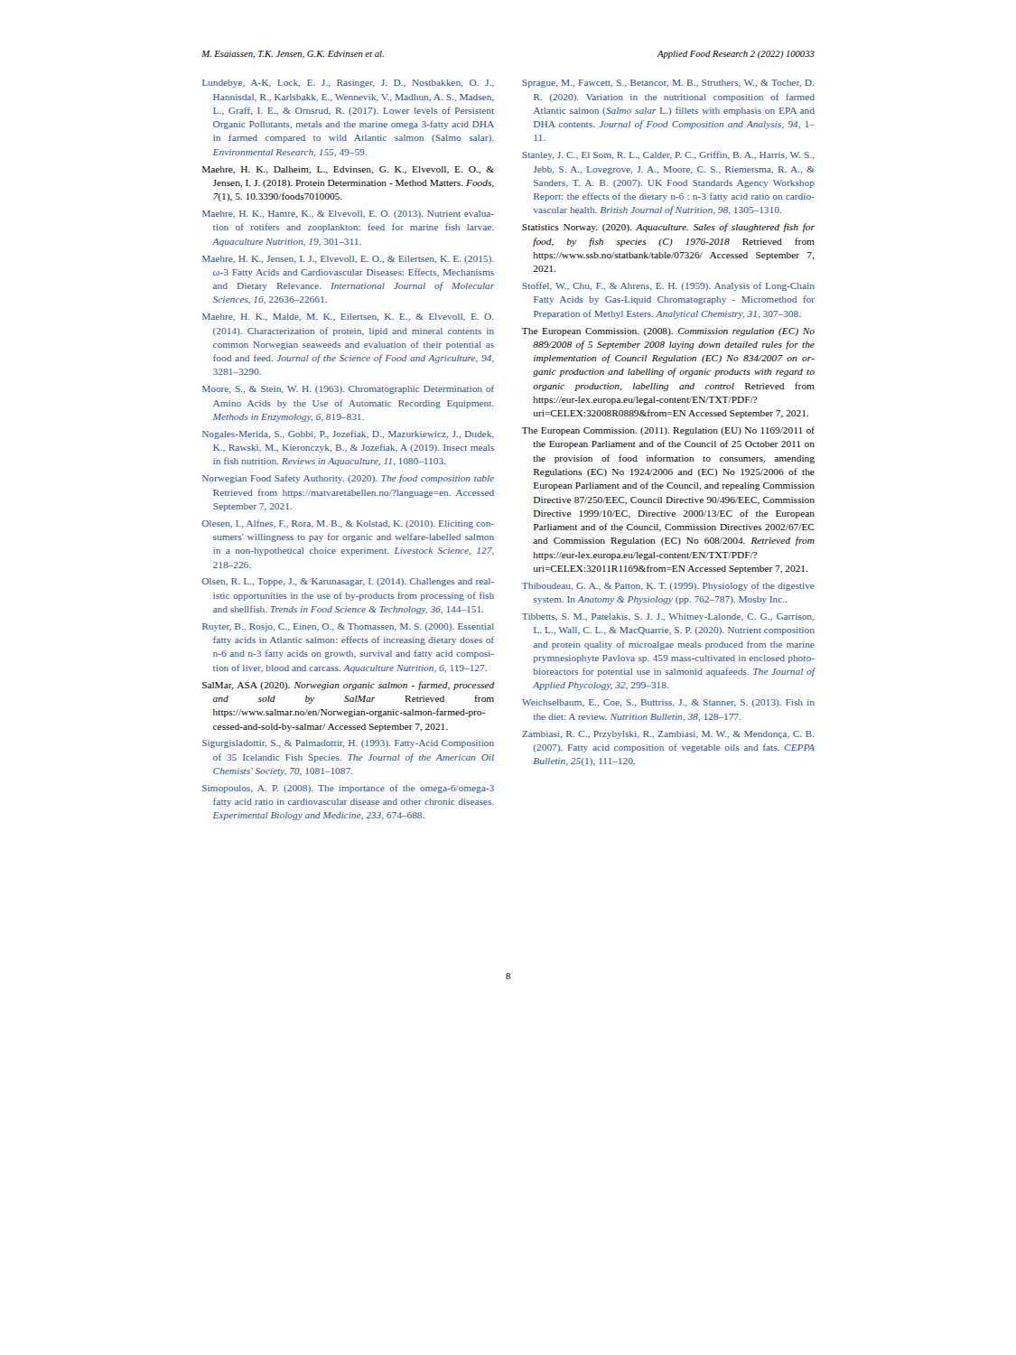M. Esaiassen, T.K. Jensen, G.K. Edvinsen et al.
Applied Food Research 2 (2022) 100033
Lundebye, A-K, Lock, E. J., Rasinger, J. D., Nostbakken, O. J., Hannisdal, R., Karlsbakk, E., Wennevik, V., Madhun, A. S., Madsen, L., Graff, I. E., & Ornsrud, R. (2017). Lower levels of Persistent Organic Pollutants, metals and the marine omega 3-fatty acid DHA in farmed compared to wild Atlantic salmon (Salmo salar). Environmental Research, 155, 49–59.
Maehre, H. K., Dalheim, L., Edvinsen, G. K., Elvevoll, E. O., & Jensen, I. J. (2018). Protein Determination - Method Matters. Foods, 7(1), 5. 10.3390/foods7010005.
Maehre, H. K., Hamre, K., & Elvevoll, E. O. (2013). Nutrient evaluation of rotifers and zooplankton: feed for marine fish larvae. Aquaculture Nutrition, 19, 301–311.
Maehre, H. K., Jensen, I. J., Elvevoll, E. O., & Eilertsen, K. E. (2015). ω-3 Fatty Acids and Cardiovascular Diseases: Effects, Mechanisms and Dietary Relevance. International Journal of Molecular Sciences, 16, 22636–22661.
Maehre, H. K., Malde, M. K., Eilertsen, K. E., & Elvevoll, E. O. (2014). Characterization of protein, lipid and mineral contents in common Norwegian seaweeds and evaluation of their potential as food and feed. Journal of the Science of Food and Agriculture, 94, 3281–3290.
Moore, S., & Stein, W. H. (1963). Chromatographic Determination of Amino Acids by the Use of Automatic Recording Equipment. Methods in Enzymology, 6, 819–831.
Nogales-Merida, S., Gobbi, P., Jozefiak, D., Mazurkiewicz, J., Dudek, K., Rawski, M., Kieronczyk, B., & Jozefiak, A (2019). Insect meals in fish nutrition. Reviews in Aquaculture, 11, 1080–1103.
Norwegian Food Safety Authority. (2020). The food composition table Retrieved from https://matvaretabellen.no/?language=en. Accessed September 7, 2021.
Olesen, I., Alfnes, F., Rora, M. B., & Kolstad, K. (2010). Eliciting consumers' willingness to pay for organic and welfare-labelled salmon in a non-hypothetical choice experiment. Livestock Science, 127, 218–226.
Olsen, R. L., Toppe, J., & Karunasagar, I. (2014). Challenges and realistic opportunities in the use of by-products from processing of fish and shellfish. Trends in Food Science & Technology, 36, 144–151.
Ruyter, B., Rosjo, C., Einen, O., & Thomassen, M. S. (2000). Essential fatty acids in Atlantic salmon: effects of increasing dietary doses of n-6 and n-3 fatty acids on growth, survival and fatty acid composition of liver, blood and carcass. Aquaculture Nutrition, 6, 119–127.
SalMar, ASA (2020). Norwegian organic salmon - farmed, processed and sold by SalMar Retrieved from https://www.salmar.no/en/Norwegian-organic-salmon-farmed-processed-and-sold-by-salmar/ Accessed September 7, 2021.
Sigurgisladottir, S., & Palmadottir, H. (1993). Fatty-Acid Composition of 35 Icelandic Fish Species. The Journal of the American Oil Chemists' Society, 70, 1081–1087.
Simopoulos, A. P. (2008). The importance of the omega-6/omega-3 fatty acid ratio in cardiovascular disease and other chronic diseases. Experimental Biology and Medicine, 233, 674–688.
Sprague, M., Fawcett, S., Betancor, M. B., Struthers, W., & Tocher, D. R. (2020). Variation in the nutritional composition of farmed Atlantic salmon (Salmo salar L.) fillets with emphasis on EPA and DHA contents. Journal of Food Composition and Analysis, 94, 1–11.
Stanley, J. C., El Som, R. L., Calder, P. C., Griffin, B. A., Harris, W. S., Jebb, S. A., Lovegrove, J. A., Moore, C. S., Riemersma, R. A., & Sanders, T. A. B. (2007). UK Food Standards Agency Workshop Report: the effects of the dietary n-6 : n-3 fatty acid ratio on cardiovascular health. British Journal of Nutrition, 98, 1305–1310.
Statistics Norway. (2020). Aquaculture. Sales of slaughtered fish for food, by fish species (C) 1976-2018 Retrieved from https://www.ssb.no/statbank/table/07326/ Accessed September 7, 2021.
Stoffel, W., Chu, F., & Ahrens, E. H. (1959). Analysis of Long-Chain Fatty Acids by Gas-Liquid Chromatography - Micromethod for Preparation of Methyl Esters. Analytical Chemistry, 31, 307–308.
The European Commission. (2008). Commission regulation (EC) No 889/2008 of 5 September 2008 laying down detailed rules for the implementation of Council Regulation (EC) No 834/2007 on organic production and labelling of organic products with regard to organic production, labelling and control Retrieved from https://eur-lex.europa.eu/legal-content/EN/TXT/PDF/?uri=CELEX:32008R0889&from=EN Accessed September 7, 2021.
The European Commission. (2011). Regulation (EU) No 1169/2011 of the European Parliament and of the Council of 25 October 2011 on the provision of food information to consumers, amending Regulations (EC) No 1924/2006 and (EC) No 1925/2006 of the European Parliament and of the Council, and repealing Commission Directive 87/250/EEC, Council Directive 90/496/EEC, Commission Directive 1999/10/EC, Directive 2000/13/EC of the European Parliament and of the Council, Commission Directives 2002/67/EC and Commission Regulation (EC) No 608/2004. Retrieved from https://eur-lex.europa.eu/legal-content/EN/TXT/PDF/?uri=CELEX:32011R1169&from=EN Accessed September 7, 2021.
Thiboudeau, G. A., & Patton, K. T. (1999). Physiology of the digestive system. In Anatomy & Physiology (pp. 762–787). Mosby Inc..
Tibbetts, S. M., Patelakis, S. J. J., Whitney-Lalonde, C. G., Garrison, L. L., Wall, C. L., & MacQuarrie, S. P. (2020). Nutrient composition and protein quality of microalgae meals produced from the marine prymnesiophyte Pavlova sp. 459 mass-cultivated in enclosed photobioreactors for potential use in salmonid aquafeeds. The Journal of Applied Phycology, 32, 299–318.
Weichselbaum, E., Coe, S., Buttriss, J., & Stanner, S. (2013). Fish in the diet: A review. Nutrition Bulletin, 38, 128–177.
Zambiasi, R. C., Przybylski, R., Zambiasi, M. W., & Mendonça, C. B. (2007). Fatty acid composition of vegetable oils and fats. CEPPA Bulletin, 25(1), 111–120.
8